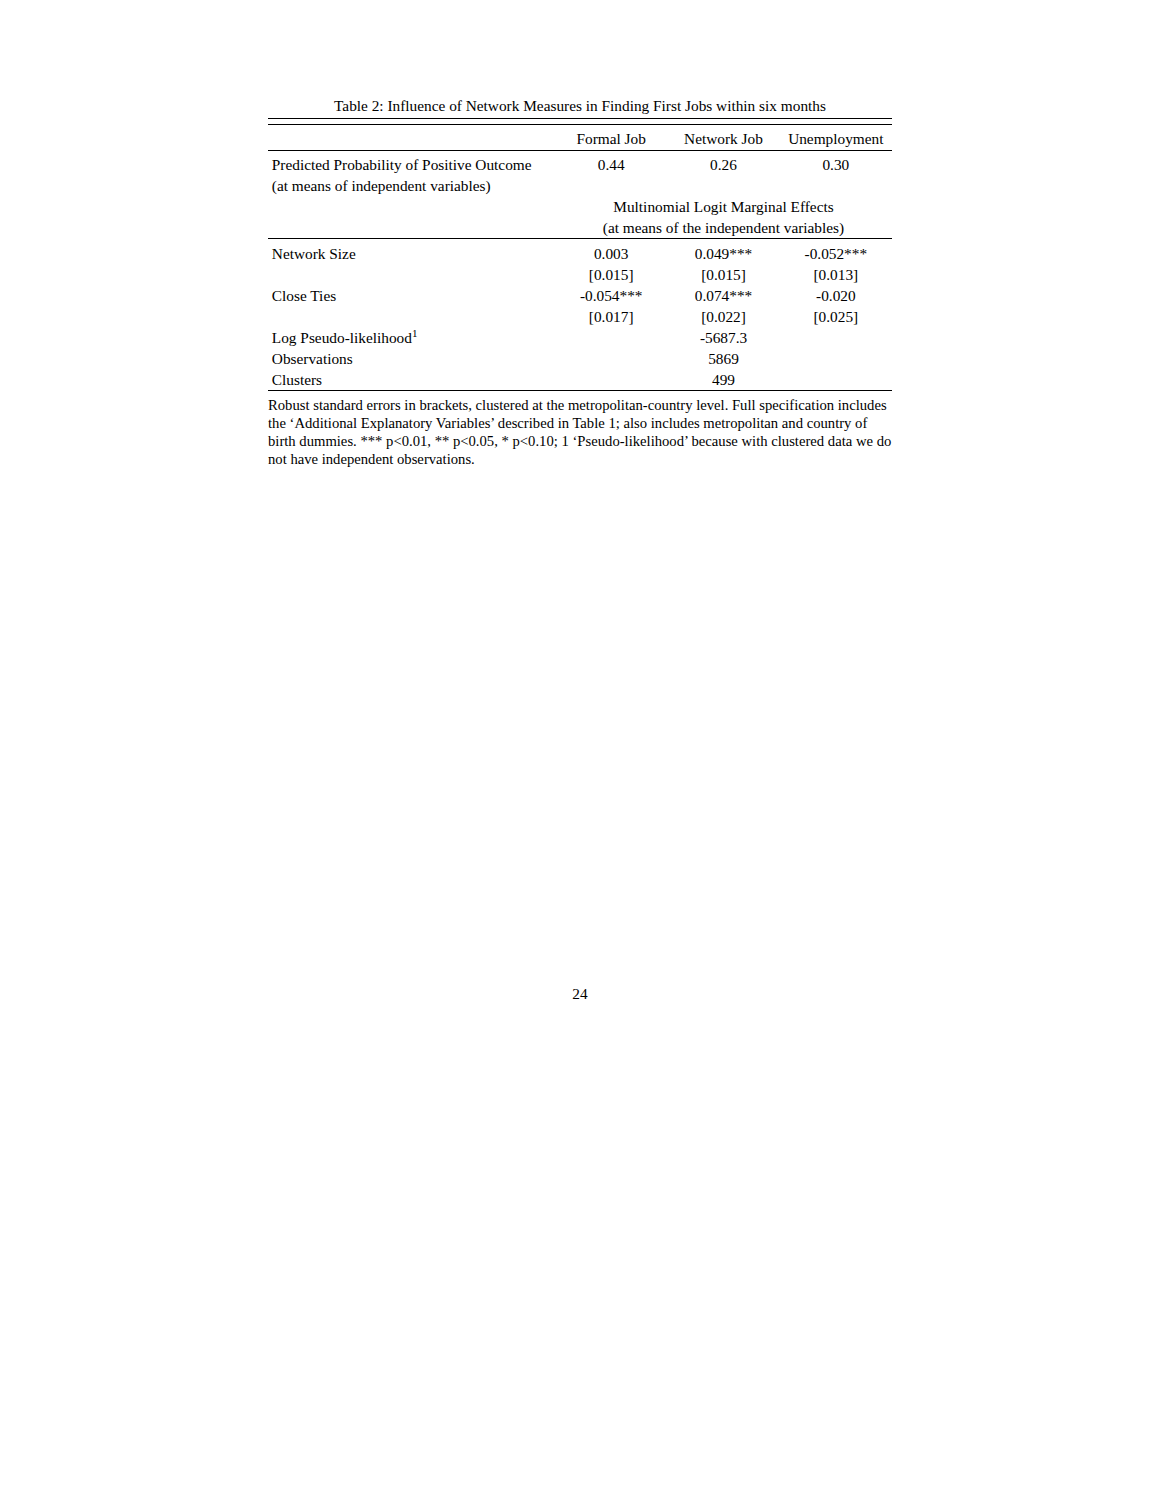Table 2: Influence of Network Measures in Finding First Jobs within six months
| | Formal Job | Network Job | Unemployment |
| Predicted Probability of Positive Outcome | 0.44 | 0.26 | 0.30 |
| (at means of independent variables) | | | |
| | Multinomial Logit Marginal Effects |
| | (at means of the independent variables) |
| Network Size | 0.003 | 0.049*** | -0.052*** |
| | [0.015] | [0.015] | [0.013] |
| Close Ties | -0.054*** | 0.074*** | -0.020 |
| | [0.017] | [0.022] | [0.025] |
| Log Pseudo-likelihood 1 | -5687.3 |
| Observations | 5869 |
| Clusters | 499 |
Robust standard errors in brackets, clustered at the metropolitan-country level. Full specification includes the ‘Additional Explanatory Variables’ described in Table 1; also includes metropolitan and country of birth dummies. *** p<0.01, ** p<0.05, * p<0.10; 1 ‘Pseudo-likelihood’ because with clustered data we do not have independent observations.
24